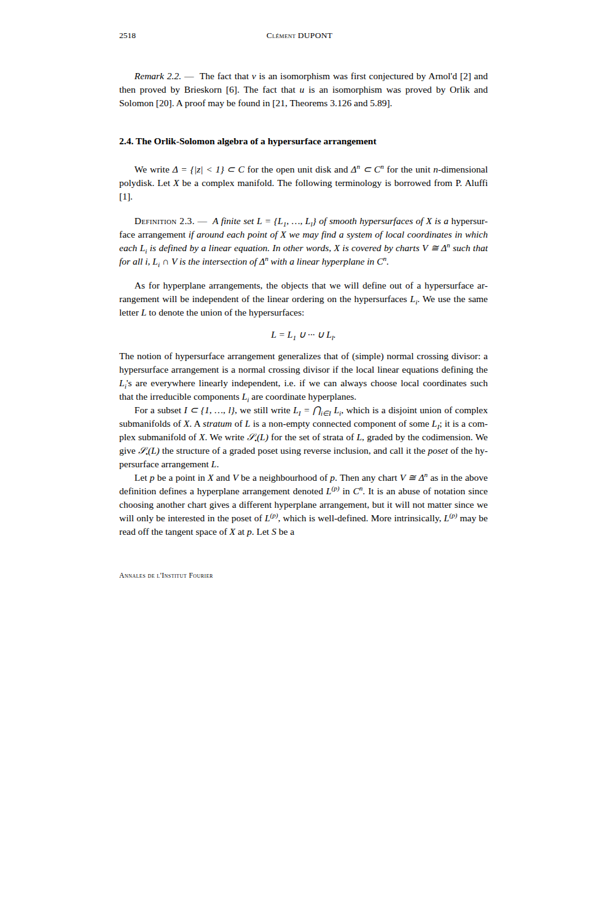2518 Clément DUPONT
Remark 2.2. — The fact that v is an isomorphism was first conjectured by Arnol'd [2] and then proved by Brieskorn [6]. The fact that u is an isomorphism was proved by Orlik and Solomon [20]. A proof may be found in [21, Theorems 3.126 and 5.89].
2.4. The Orlik-Solomon algebra of a hypersurface arrangement
We write Δ = {|z| < 1} ⊂ C for the open unit disk and Δn ⊂ Cn for the unit n-dimensional polydisk. Let X be a complex manifold. The following terminology is borrowed from P. Aluffi [1].
Definition 2.3. — A finite set L = {L1, …, Ll} of smooth hypersurfaces of X is a hypersurface arrangement if around each point of X we may find a system of local coordinates in which each Li is defined by a linear equation. In other words, X is covered by charts V ≅ Δn such that for all i, Li ∩ V is the intersection of Δn with a linear hyperplane in Cn.
As for hyperplane arrangements, the objects that we will define out of a hypersurface arrangement will be independent of the linear ordering on the hypersurfaces Li. We use the same letter L to denote the union of the hypersurfaces:
L = L1 ∪ ··· ∪ Ll.
The notion of hypersurface arrangement generalizes that of (simple) normal crossing divisor: a hypersurface arrangement is a normal crossing divisor if the local linear equations defining the Li's are everywhere linearly independent, i.e. if we can always choose local coordinates such that the irreducible components Li are coordinate hyperplanes.
For a subset I ⊂ {1, …, l}, we still write LI = ⋂i∈I Li, which is a disjoint union of complex submanifolds of X. A stratum of L is a non-empty connected component of some LI; it is a complex submanifold of X. We write 𝒮•(L) for the set of strata of L, graded by the codimension. We give 𝒮•(L) the structure of a graded poset using reverse inclusion, and call it the poset of the hypersurface arrangement L.
Let p be a point in X and V be a neighbourhood of p. Then any chart V ≅ Δn as in the above definition defines a hyperplane arrangement denoted L(p) in Cn. It is an abuse of notation since choosing another chart gives a different hyperplane arrangement, but it will not matter since we will only be interested in the poset of L(p), which is well-defined. More intrinsically, L(p) may be read off the tangent space of X at p. Let S be a
Annales de l'Institut Fourier